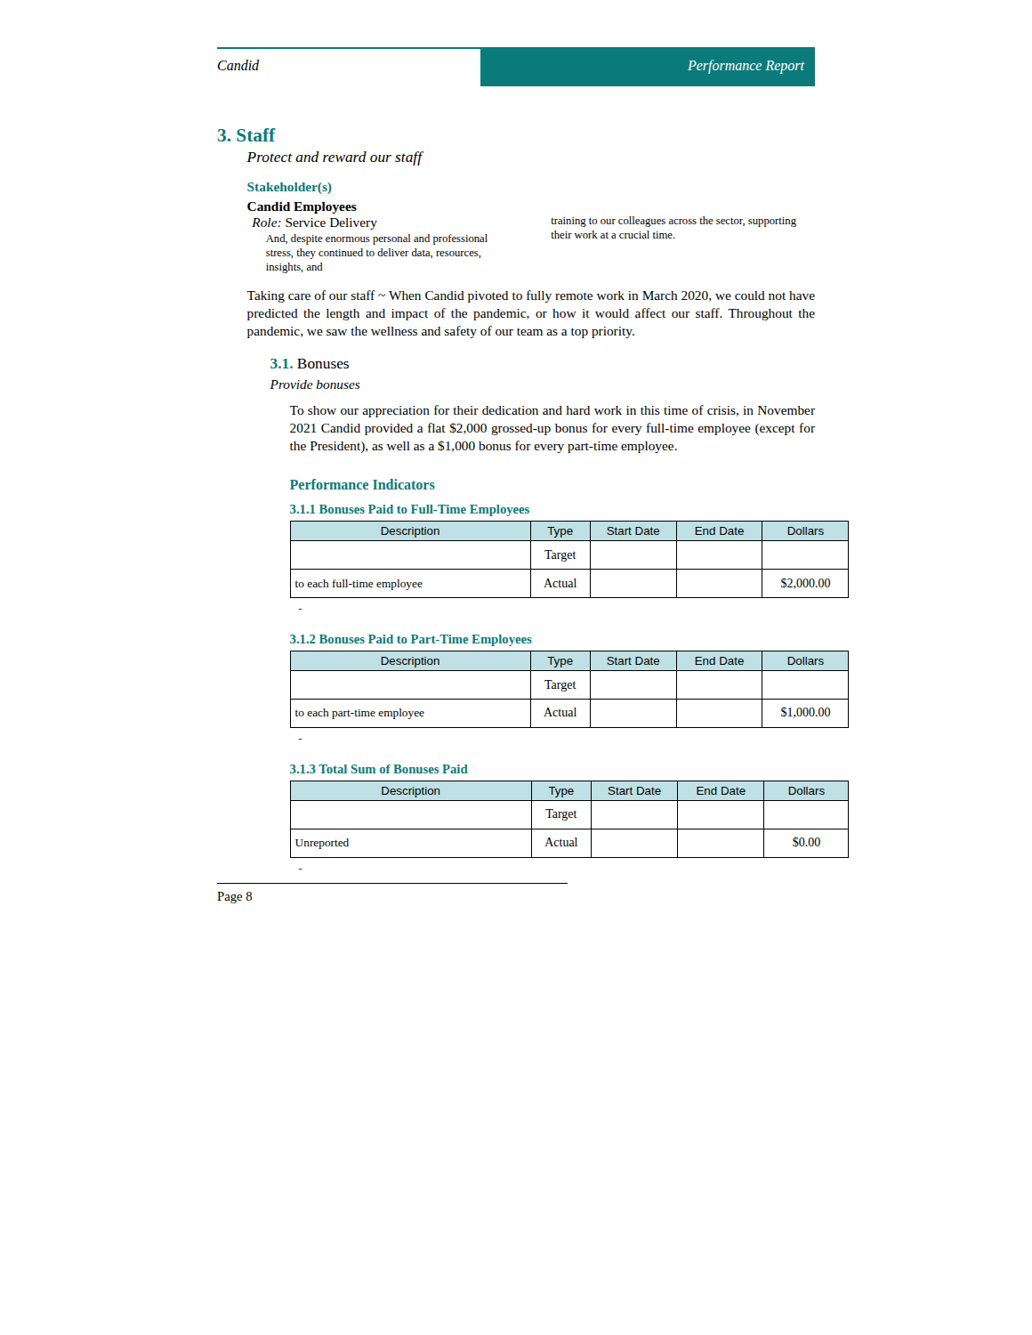Candid
Performance Report
3. Staff
Protect and reward our staff
Stakeholder(s)
Candid Employees
Role: Service Delivery
And, despite enormous personal and professional stress, they continued to deliver data, resources, insights, and
training to our colleagues across the sector, supporting their work at a crucial time.
Taking care of our staff ~ When Candid pivoted to fully remote work in March 2020, we could not have predicted the length and impact of the pandemic, or how it would affect our staff. Throughout the pandemic, we saw the wellness and safety of our team as a top priority.
3.1. Bonuses
Provide bonuses
To show our appreciation for their dedication and hard work in this time of crisis, in November 2021 Candid provided a flat $2,000 grossed-up bonus for every full-time employee (except for the President), as well as a $1,000 bonus for every part-time employee.
Performance Indicators
3.1.1 Bonuses Paid to Full-Time Employees
| Description | Type | Start Date | End Date | Dollars |
| --- | --- | --- | --- | --- |
| | Target | | | |
| to each full-time employee | Actual | | | $2,000.00 |
-
3.1.2 Bonuses Paid to Part-Time Employees
| Description | Type | Start Date | End Date | Dollars |
| --- | --- | --- | --- | --- |
| | Target | | | |
| to each part-time employee | Actual | | | $1,000.00 |
-
3.1.3 Total Sum of Bonuses Paid
| Description | Type | Start Date | End Date | Dollars |
| --- | --- | --- | --- | --- |
| | Target | | | |
| Unreported | Actual | | | $0.00 |
-
Page 8